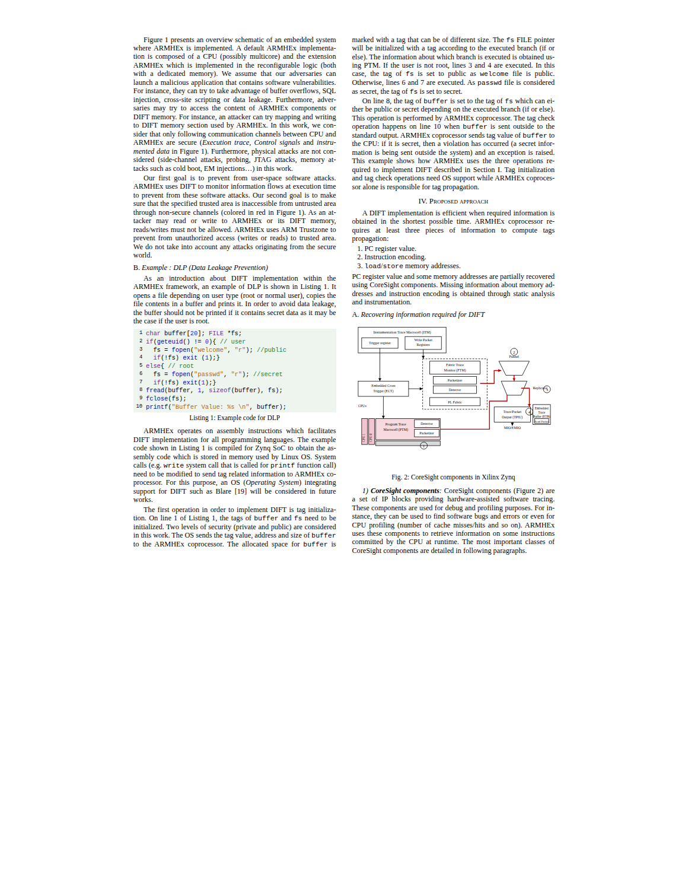Figure 1 presents an overview schematic of an embedded system where ARMHEx is implemented. A default ARMHEx implementation is composed of a CPU (possibly multicore) and the extension ARMHEx which is implemented in the reconfigurable logic (both with a dedicated memory). We assume that our adversaries can launch a malicious application that contains software vulnerabilities. For instance, they can try to take advantage of buffer overflows, SQL injection, cross-site scripting or data leakage. Furthermore, adversaries may try to access the content of ARMHEx components or DIFT memory. For instance, an attacker can try mapping and writing to DIFT memory section used by ARMHEx. In this work, we consider that only following communication channels between CPU and ARMHEx are secure (Execution trace, Control signals and instrumented data in Figure 1). Furthermore, physical attacks are not considered (side-channel attacks, probing, JTAG attacks, memory attacks such as cold boot, EM injections…) in this work.
Our first goal is to prevent from user-space software attacks. ARMHEx uses DIFT to monitor information flows at execution time to prevent from these software attacks. Our second goal is to make sure that the specified trusted area is inaccessible from untrusted area through non-secure channels (colored in red in Figure 1). As an attacker may read or write to ARMHEx or its DIFT memory, reads/writes must not be allowed. ARMHEx uses ARM Trustzone to prevent from unauthorized access (writes or reads) to trusted area. We do not take into account any attacks originating from the secure world.
B. Example : DLP (Data Leakage Prevention)
As an introduction about DIFT implementation within the ARMHEx framework, an example of DLP is shown in Listing 1. It opens a file depending on user type (root or normal user), copies the file contents in a buffer and prints it. In order to avoid data leakage, the buffer should not be printed if it contains secret data as it may be the case if the user is root.
1 char buffer[20]; FILE *fs; 2 if(geteuid() != 0){ // user 3 fs = fopen("welcome", "r"); //public 4 if(!fs) exit (1);} 5 else{ // root 6 fs = fopen("passwd", "r"); //secret 7 if(!fs) exit(1);} 8 fread(buffer, 1, sizeof(buffer), fs); 9 fclose(fs); 10 printf("Buffer Value: %s \n", buffer);
Listing 1: Example code for DLP
ARMHEx operates on assembly instructions which facilitates DIFT implementation for all programming languages. The example code shown in Listing 1 is compiled for Zynq SoC to obtain the assembly code which is stored in memory used by Linux OS. System calls (e.g. write system call that is called for printf function call) need to be modified to send tag related information to ARMHEx coprocessor. For this purpose, an OS (Operating System) integrating support for DIFT such as Blare [19] will be considered in future works.
The first operation in order to implement DIFT is tag initialization. On line 1 of Listing 1, the tags of buffer and fs need to be initialized. Two levels of security (private and public) are considered in this work. The OS sends the tag value, address and size of buffer to the ARMHEx coprocessor. The allocated space for buffer is marked with a tag that can be of different size. The fs FILE pointer will be initialized with a tag according to the executed branch (if or else). The information about which branch is executed is obtained using PTM. If the user is not root, lines 3 and 4 are executed. In this case, the tag of fs is set to public as welcome file is public. Otherwise, lines 6 and 7 are executed. As passwd file is considered as secret, the tag of fs is set to secret.
On line 8, the tag of buffer is set to the tag of fs which can either be public or secret depending on the executed branch (if or else). This operation is performed by ARMHEx coprocessor. The tag check operation happens on line 10 when buffer is sent outside to the standard output. ARMHEx coprocessor sends tag value of buffer to the CPU: if it is secret, then a violation has occurred (a secret information is being sent outside the system) and an exception is raised. This example shows how ARMHEx uses the three operations required to implement DIFT described in Section I. Tag initialization and tag check operations need OS support while ARMHEx coprocessor alone is responsible for tag propagation.
IV. Proposed approach
A DIFT implementation is efficient when required information is obtained in the shortest possible time. ARMHEx coprocessor requires at least three pieces of information to compute tags propagation:
PC register value.
Instruction encoding.
load/store memory addresses.
PC register value and some memory addresses are partially recovered using CoreSight components. Missing information about memory addresses and instruction encoding is obtained through static analysis and instrumentation.
A. Recovering information required for DIFT
Instrumentation Trace Macrocell (ITM) Trigger register Write Packet Registers Fabric Trace Monitor (FTM) Packetizer Detector PL Fabric Embedded Cross Trigger (ECT) CPUs CPU 1 CPU 0 Program Trace Macrocell (PTM) Detector Packetizer Funnel Replicator Trace/Packet Output (TPIU) MIO/EMIO Embedded Trace Buffer (ETB) Read Packet 1 2 3 4
Fig. 2: CoreSight components in Xilinx Zynq
1) CoreSight components: CoreSight components (Figure 2) are a set of IP blocks providing hardware-assisted software tracing. These components are used for debug and profiling purposes. For instance, they can be used to find software bugs and errors or even for CPU profiling (number of cache misses/hits and so on). ARMHEx uses these components to retrieve information on some instructions committed by the CPU at runtime. The most important classes of CoreSight components are detailed in following paragraphs.